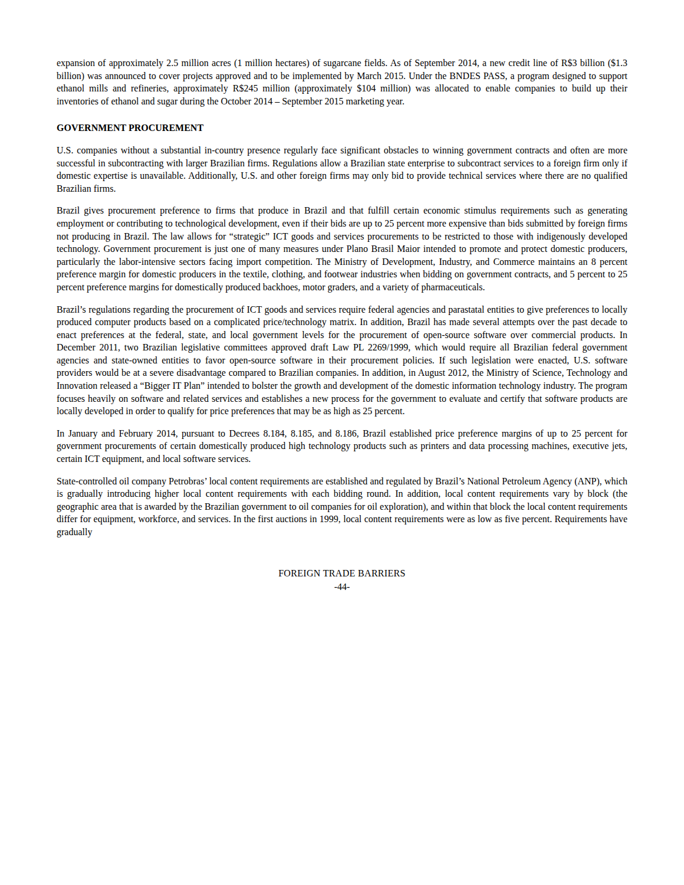expansion of approximately 2.5 million acres (1 million hectares) of sugarcane fields. As of September 2014, a new credit line of R$3 billion ($1.3 billion) was announced to cover projects approved and to be implemented by March 2015. Under the BNDES PASS, a program designed to support ethanol mills and refineries, approximately R$245 million (approximately $104 million) was allocated to enable companies to build up their inventories of ethanol and sugar during the October 2014 – September 2015 marketing year.
GOVERNMENT PROCUREMENT
U.S. companies without a substantial in-country presence regularly face significant obstacles to winning government contracts and often are more successful in subcontracting with larger Brazilian firms. Regulations allow a Brazilian state enterprise to subcontract services to a foreign firm only if domestic expertise is unavailable. Additionally, U.S. and other foreign firms may only bid to provide technical services where there are no qualified Brazilian firms.
Brazil gives procurement preference to firms that produce in Brazil and that fulfill certain economic stimulus requirements such as generating employment or contributing to technological development, even if their bids are up to 25 percent more expensive than bids submitted by foreign firms not producing in Brazil. The law allows for “strategic” ICT goods and services procurements to be restricted to those with indigenously developed technology. Government procurement is just one of many measures under Plano Brasil Maior intended to promote and protect domestic producers, particularly the labor-intensive sectors facing import competition. The Ministry of Development, Industry, and Commerce maintains an 8 percent preference margin for domestic producers in the textile, clothing, and footwear industries when bidding on government contracts, and 5 percent to 25 percent preference margins for domestically produced backhoes, motor graders, and a variety of pharmaceuticals.
Brazil’s regulations regarding the procurement of ICT goods and services require federal agencies and parastatal entities to give preferences to locally produced computer products based on a complicated price/technology matrix. In addition, Brazil has made several attempts over the past decade to enact preferences at the federal, state, and local government levels for the procurement of open-source software over commercial products. In December 2011, two Brazilian legislative committees approved draft Law PL 2269/1999, which would require all Brazilian federal government agencies and state-owned entities to favor open-source software in their procurement policies. If such legislation were enacted, U.S. software providers would be at a severe disadvantage compared to Brazilian companies. In addition, in August 2012, the Ministry of Science, Technology and Innovation released a “Bigger IT Plan” intended to bolster the growth and development of the domestic information technology industry. The program focuses heavily on software and related services and establishes a new process for the government to evaluate and certify that software products are locally developed in order to qualify for price preferences that may be as high as 25 percent.
In January and February 2014, pursuant to Decrees 8.184, 8.185, and 8.186, Brazil established price preference margins of up to 25 percent for government procurements of certain domestically produced high technology products such as printers and data processing machines, executive jets, certain ICT equipment, and local software services.
State-controlled oil company Petrobras’ local content requirements are established and regulated by Brazil’s National Petroleum Agency (ANP), which is gradually introducing higher local content requirements with each bidding round. In addition, local content requirements vary by block (the geographic area that is awarded by the Brazilian government to oil companies for oil exploration), and within that block the local content requirements differ for equipment, workforce, and services. In the first auctions in 1999, local content requirements were as low as five percent. Requirements have gradually
FOREIGN TRADE BARRIERS
-44-